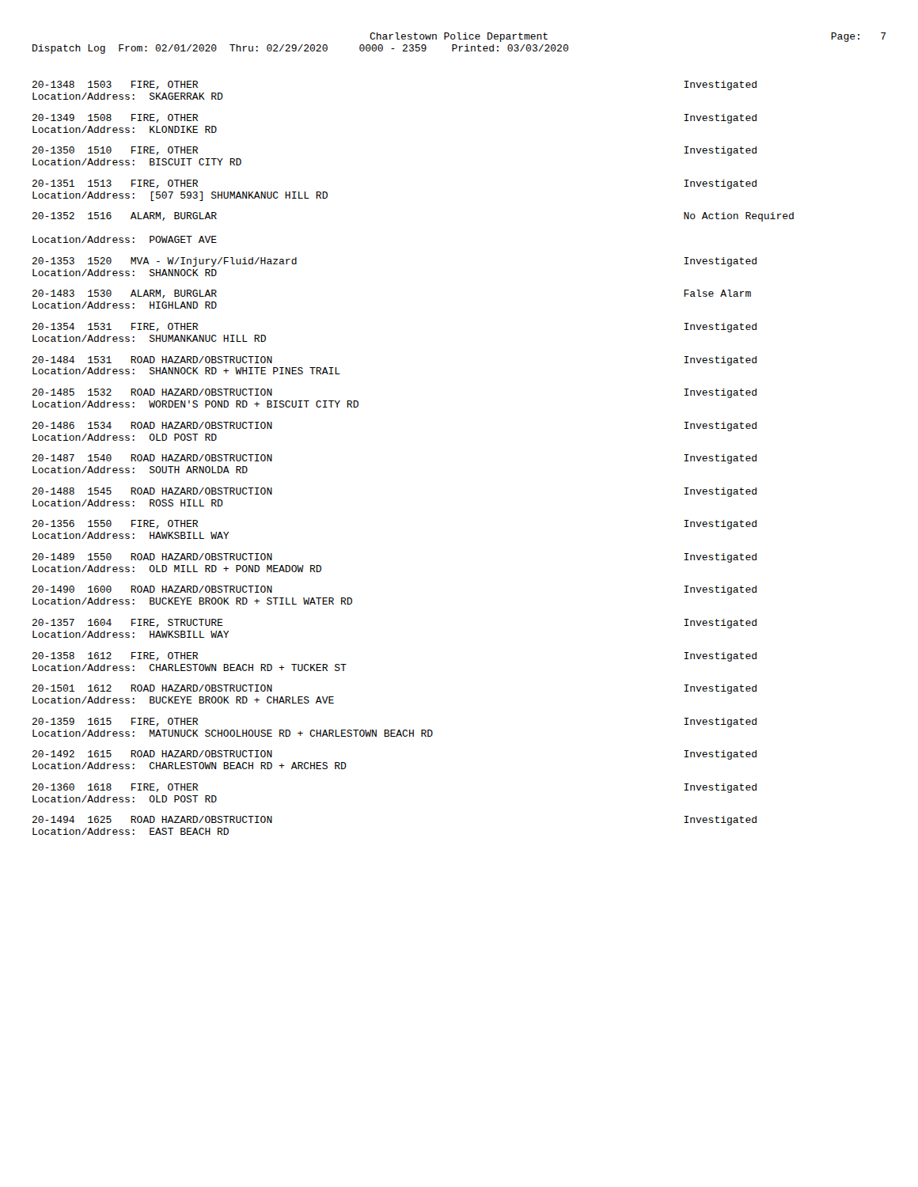Charlestown Police Department
Page: 7
Dispatch Log From: 02/01/2020 Thru: 02/29/2020 0000 - 2359 Printed: 03/03/2020
| 20-1348 | 1503 | FIRE, OTHER | Investigated |
| Location/Address: SKAGERRAK RD | |
| 20-1349 | 1508 | FIRE, OTHER | Investigated |
| Location/Address: KLONDIKE RD | |
| 20-1350 | 1510 | FIRE, OTHER | Investigated |
| Location/Address: BISCUIT CITY RD | |
| 20-1351 | 1513 | FIRE, OTHER | Investigated |
| Location/Address: [507 593] SHUMANKANUC HILL RD | |
| 20-1352 | 1516 | ALARM, BURGLAR | No Action Required |
| Location/Address: POWAGET AVE | |
| 20-1353 | 1520 | MVA - W/Injury/Fluid/Hazard | Investigated |
| Location/Address: SHANNOCK RD | |
| 20-1483 | 1530 | ALARM, BURGLAR | False Alarm |
| Location/Address: HIGHLAND RD | |
| 20-1354 | 1531 | FIRE, OTHER | Investigated |
| Location/Address: SHUMANKANUC HILL RD | |
| 20-1484 | 1531 | ROAD HAZARD/OBSTRUCTION | Investigated |
| Location/Address: SHANNOCK RD + WHITE PINES TRAIL | |
| 20-1485 | 1532 | ROAD HAZARD/OBSTRUCTION | Investigated |
| Location/Address: WORDEN'S POND RD + BISCUIT CITY RD | |
| 20-1486 | 1534 | ROAD HAZARD/OBSTRUCTION | Investigated |
| Location/Address: OLD POST RD | |
| 20-1487 | 1540 | ROAD HAZARD/OBSTRUCTION | Investigated |
| Location/Address: SOUTH ARNOLDA RD | |
| 20-1488 | 1545 | ROAD HAZARD/OBSTRUCTION | Investigated |
| Location/Address: ROSS HILL RD | |
| 20-1356 | 1550 | FIRE, OTHER | Investigated |
| Location/Address: HAWKSBILL WAY | |
| 20-1489 | 1550 | ROAD HAZARD/OBSTRUCTION | Investigated |
| Location/Address: OLD MILL RD + POND MEADOW RD | |
| 20-1490 | 1600 | ROAD HAZARD/OBSTRUCTION | Investigated |
| Location/Address: BUCKEYE BROOK RD + STILL WATER RD | |
| 20-1357 | 1604 | FIRE, STRUCTURE | Investigated |
| Location/Address: HAWKSBILL WAY | |
| 20-1358 | 1612 | FIRE, OTHER | Investigated |
| Location/Address: CHARLESTOWN BEACH RD + TUCKER ST | |
| 20-1501 | 1612 | ROAD HAZARD/OBSTRUCTION | Investigated |
| Location/Address: BUCKEYE BROOK RD + CHARLES AVE | |
| 20-1359 | 1615 | FIRE, OTHER | Investigated |
| Location/Address: MATUNUCK SCHOOLHOUSE RD + CHARLESTOWN BEACH RD | |
| 20-1492 | 1615 | ROAD HAZARD/OBSTRUCTION | Investigated |
| Location/Address: CHARLESTOWN BEACH RD + ARCHES RD | |
| 20-1360 | 1618 | FIRE, OTHER | Investigated |
| Location/Address: OLD POST RD | |
| 20-1494 | 1625 | ROAD HAZARD/OBSTRUCTION | Investigated |
| Location/Address: EAST BEACH RD | |